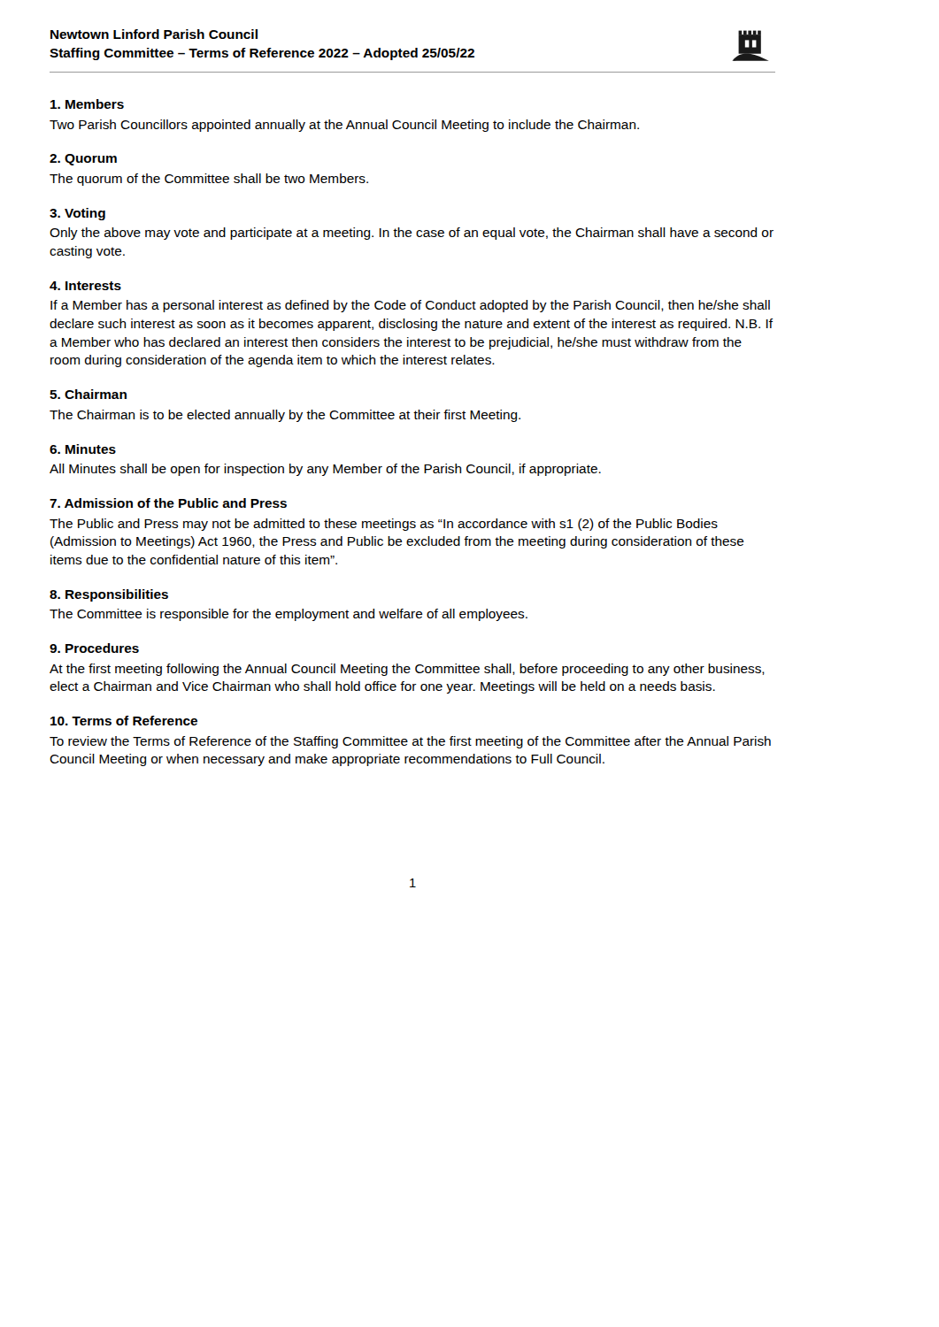Newtown Linford Parish Council
Staffing Committee – Terms of Reference 2022 – Adopted 25/05/22
1. Members
Two Parish Councillors appointed annually at the Annual Council Meeting to include the Chairman.
2. Quorum
The quorum of the Committee shall be two Members.
3. Voting
Only the above may vote and participate at a meeting. In the case of an equal vote, the Chairman shall have a second or casting vote.
4. Interests
If a Member has a personal interest as defined by the Code of Conduct adopted by the Parish Council, then he/she shall declare such interest as soon as it becomes apparent, disclosing the nature and extent of the interest as required. N.B. If a Member who has declared an interest then considers the interest to be prejudicial, he/she must withdraw from the room during consideration of the agenda item to which the interest relates.
5. Chairman
The Chairman is to be elected annually by the Committee at their first Meeting.
6. Minutes
All Minutes shall be open for inspection by any Member of the Parish Council, if appropriate.
7. Admission of the Public and Press
The Public and Press may not be admitted to these meetings as “In accordance with s1 (2) of the Public Bodies (Admission to Meetings) Act 1960, the Press and Public be excluded from the meeting during consideration of these items due to the confidential nature of this item”.
8. Responsibilities
The Committee is responsible for the employment and welfare of all employees.
9. Procedures
At the first meeting following the Annual Council Meeting the Committee shall, before proceeding to any other business, elect a Chairman and Vice Chairman who shall hold office for one year. Meetings will be held on a needs basis.
10. Terms of Reference
To review the Terms of Reference of the Staffing Committee at the first meeting of the Committee after the Annual Parish Council Meeting or when necessary and make appropriate recommendations to Full Council.
1